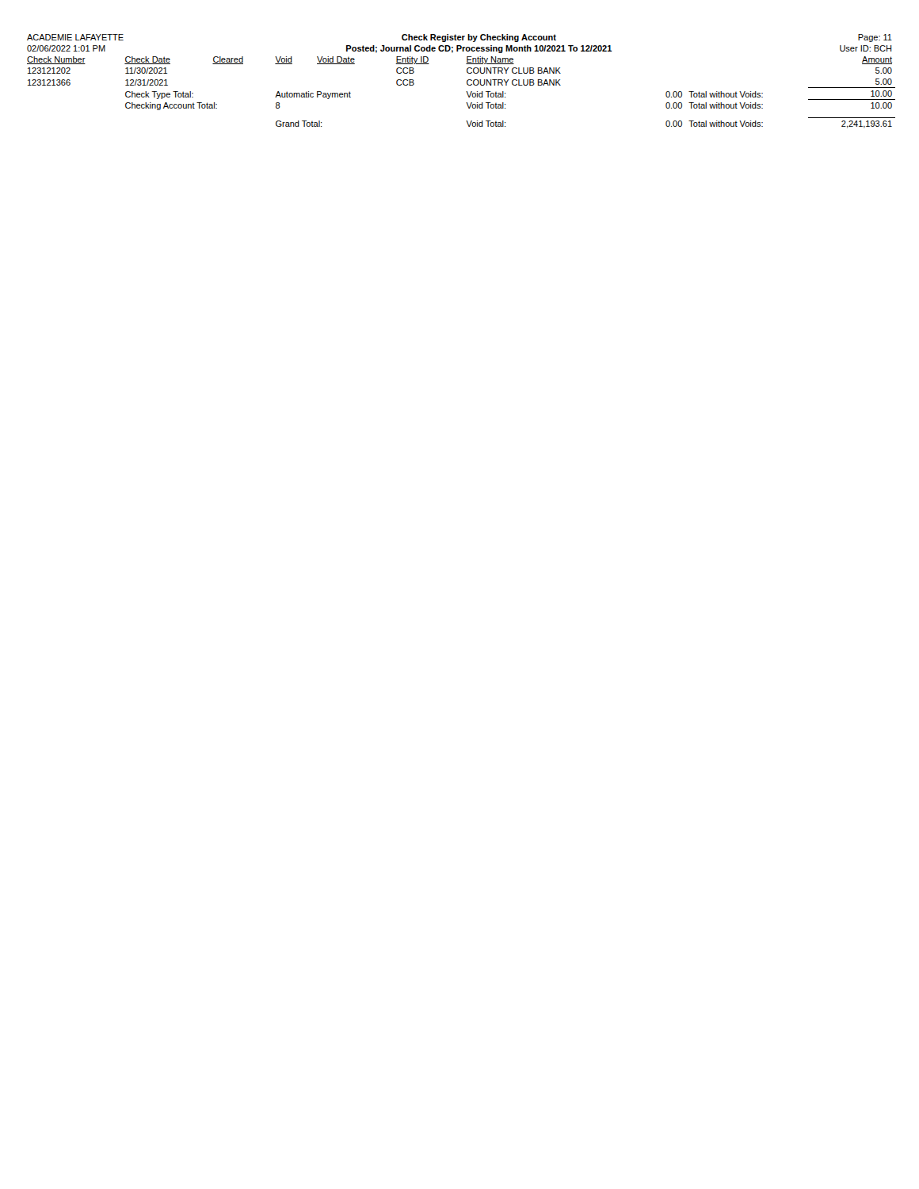| ACADEMIE LAFAYETTE | Check Register by Checking Account | Page: 11 |
| 02/06/2022 1:01 PM | Posted; Journal Code CD; Processing Month 10/2021 To 12/2021 | User ID: BCH |
| Check Number | Check Date | Cleared | Void | Void Date | Entity ID | Entity Name | | | Amount |
| 123121202 | 11/30/2021 | | | | CCB | COUNTRY CLUB BANK | | | 5.00 |
| 123121366 | 12/31/2021 | | | | CCB | COUNTRY CLUB BANK | | | 5.00 |
| | Check Type Total: | Automatic Payment | Void Total: | 0.00 | Total without Voids: | 10.00 |
| | Checking Account Total: | 8 | Void Total: | 0.00 | Total without Voids: | 10.00 |
| | | | Grand Total: | Void Total: | 0.00 | Total without Voids: | 2,241,193.61 |